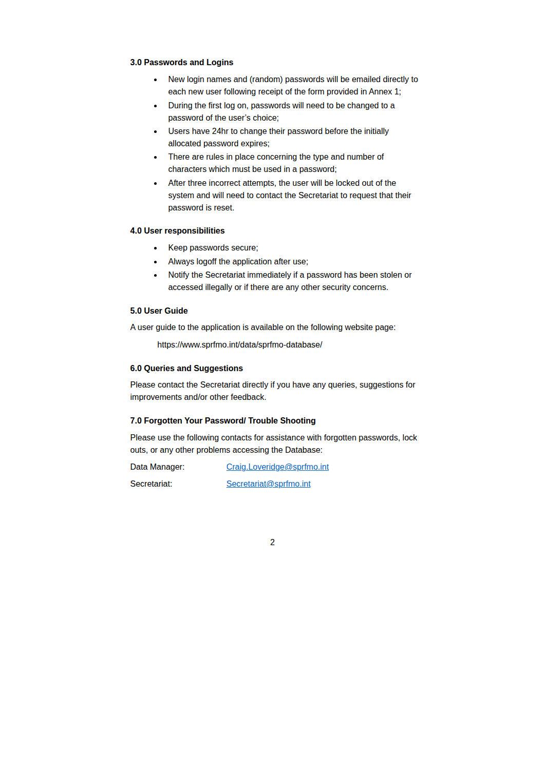3.0 Passwords and Logins
New login names and (random) passwords will be emailed directly to each new user following receipt of the form provided in Annex 1;
During the first log on, passwords will need to be changed to a password of the user’s choice;
Users have 24hr to change their password before the initially allocated password expires;
There are rules in place concerning the type and number of characters which must be used in a password;
After three incorrect attempts, the user will be locked out of the system and will need to contact the Secretariat to request that their password is reset.
4.0 User responsibilities
Keep passwords secure;
Always logoff the application after use;
Notify the Secretariat immediately if a password has been stolen or accessed illegally or if there are any other security concerns.
5.0 User Guide
A user guide to the application is available on the following website page:
https://www.sprfmo.int/data/sprfmo-database/
6.0 Queries and Suggestions
Please contact the Secretariat directly if you have any queries, suggestions for improvements and/or other feedback.
7.0 Forgotten Your Password/ Trouble Shooting
Please use the following contacts for assistance with forgotten passwords, lock outs, or any other problems accessing the Database:
| Data Manager: | Craig.Loveridge@sprfmo.int |
| Secretariat: | Secretariat@sprfmo.int |
2